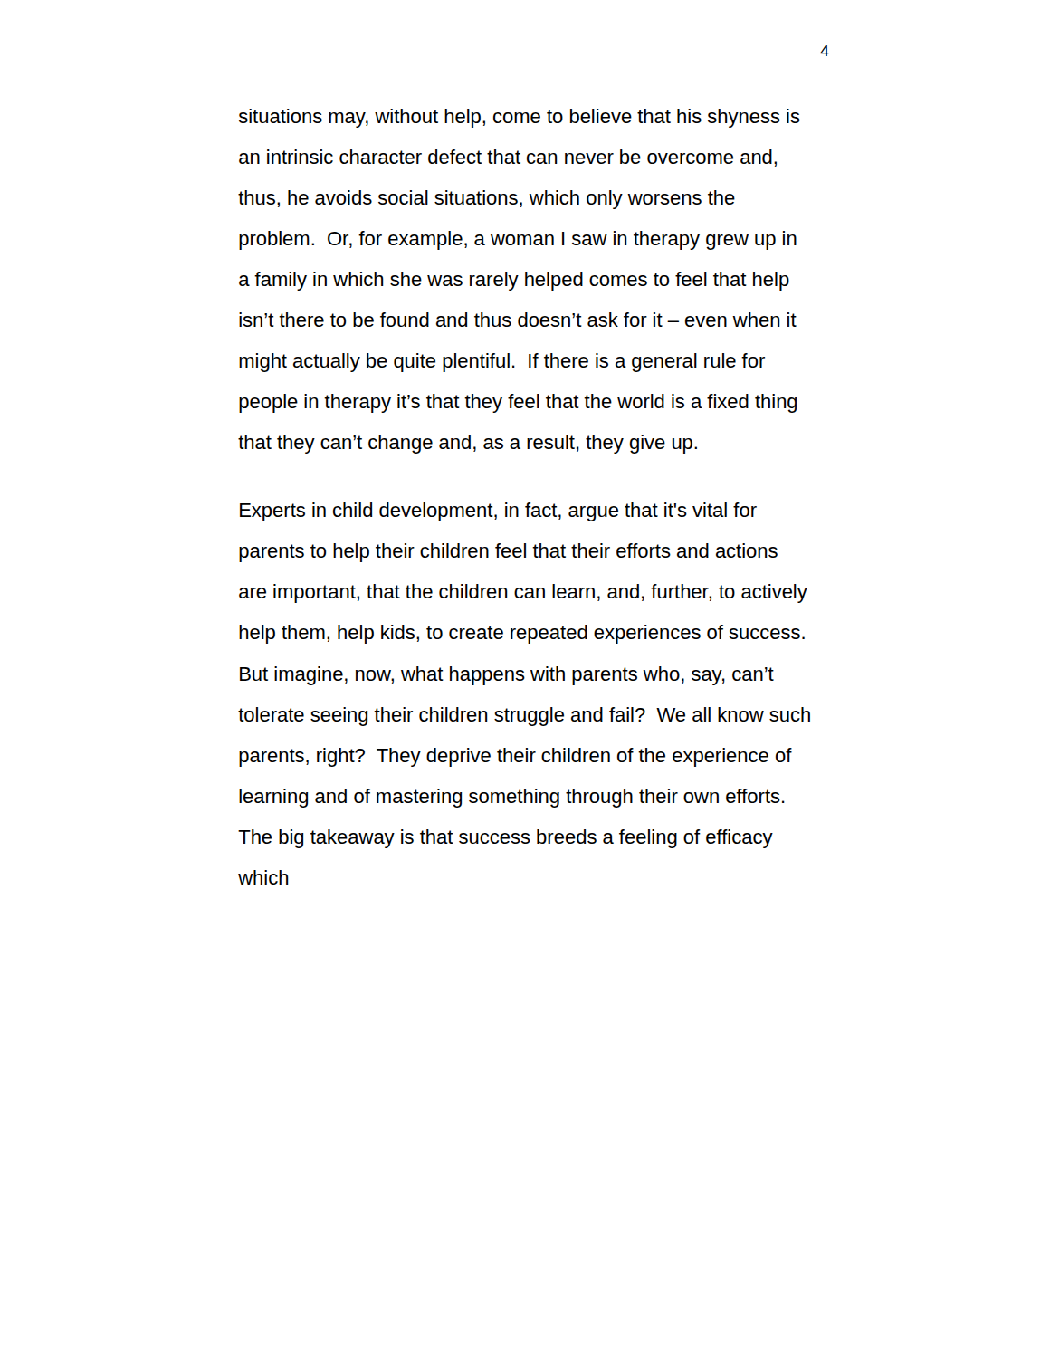4
situations may, without help, come to believe that his shyness is an intrinsic character defect that can never be overcome and, thus, he avoids social situations, which only worsens the problem. Or, for example, a woman I saw in therapy grew up in a family in which she was rarely helped comes to feel that help isn’t there to be found and thus doesn’t ask for it – even when it might actually be quite plentiful. If there is a general rule for people in therapy it’s that they feel that the world is a fixed thing that they can’t change and, as a result, they give up.
Experts in child development, in fact, argue that it's vital for parents to help their children feel that their efforts and actions are important, that the children can learn, and, further, to actively help them, help kids, to create repeated experiences of success. But imagine, now, what happens with parents who, say, can’t tolerate seeing their children struggle and fail? We all know such parents, right? They deprive their children of the experience of learning and of mastering something through their own efforts. The big takeaway is that success breeds a feeling of efficacy which